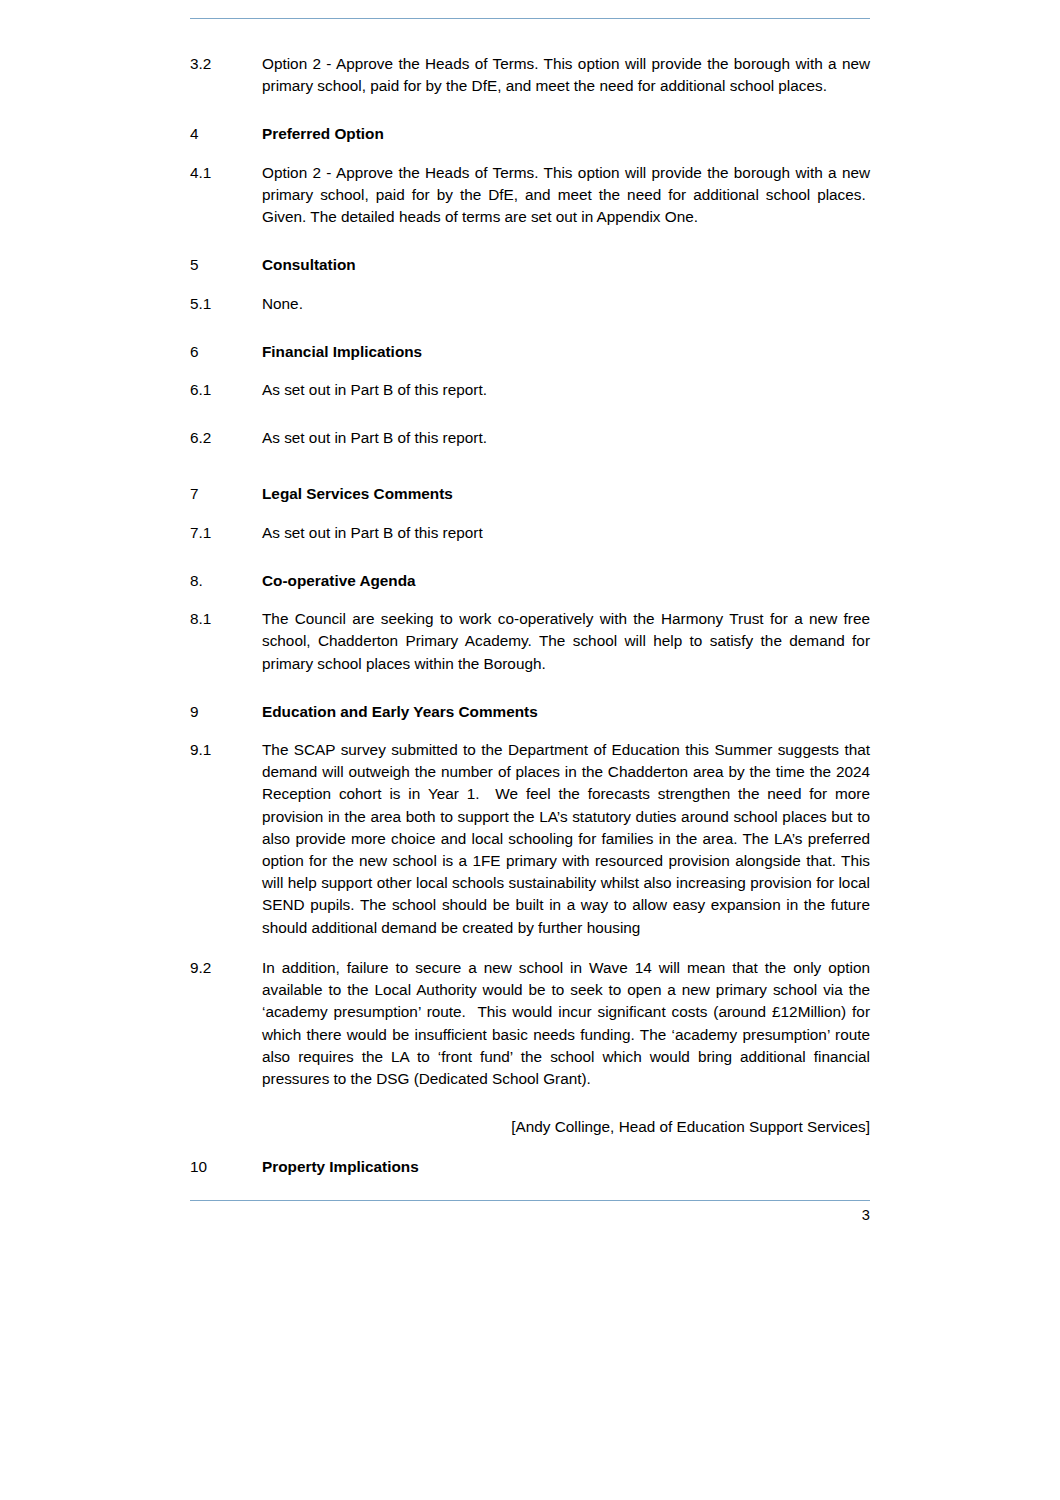3.2
Option 2 - Approve the Heads of Terms. This option will provide the borough with a new primary school, paid for by the DfE, and meet the need for additional school places.
4
Preferred Option
4.1
Option 2 - Approve the Heads of Terms. This option will provide the borough with a new primary school, paid for by the DfE, and meet the need for additional school places. Given. The detailed heads of terms are set out in Appendix One.
5
Consultation
5.1
None.
6
Financial Implications
6.1
As set out in Part B of this report.
6.2
As set out in Part B of this report.
7
Legal Services Comments
7.1
As set out in Part B of this report
8.
Co-operative Agenda
8.1
The Council are seeking to work co-operatively with the Harmony Trust for a new free school, Chadderton Primary Academy. The school will help to satisfy the demand for primary school places within the Borough.
9
Education and Early Years Comments
9.1
The SCAP survey submitted to the Department of Education this Summer suggests that demand will outweigh the number of places in the Chadderton area by the time the 2024 Reception cohort is in Year 1. We feel the forecasts strengthen the need for more provision in the area both to support the LA’s statutory duties around school places but to also provide more choice and local schooling for families in the area. The LA’s preferred option for the new school is a 1FE primary with resourced provision alongside that. This will help support other local schools sustainability whilst also increasing provision for local SEND pupils. The school should be built in a way to allow easy expansion in the future should additional demand be created by further housing
9.2
In addition, failure to secure a new school in Wave 14 will mean that the only option available to the Local Authority would be to seek to open a new primary school via the ‘academy presumption’ route. This would incur significant costs (around £12Million) for which there would be insufficient basic needs funding. The ‘academy presumption’ route also requires the LA to ‘front fund’ the school which would bring additional financial pressures to the DSG (Dedicated School Grant).
[Andy Collinge, Head of Education Support Services]
10
Property Implications
3